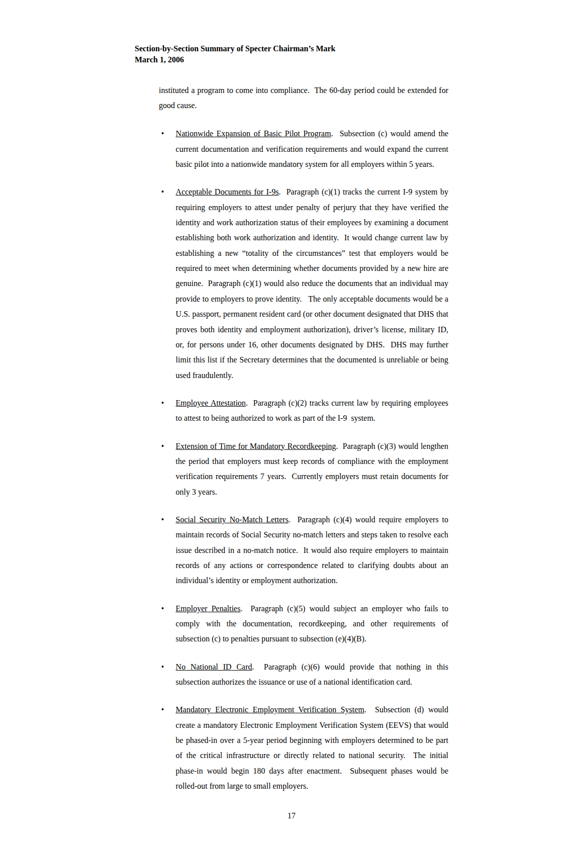Section-by-Section Summary of Specter Chairman’s Mark
March 1, 2006
instituted a program to come into compliance. The 60-day period could be extended for good cause.
Nationwide Expansion of Basic Pilot Program. Subsection (c) would amend the current documentation and verification requirements and would expand the current basic pilot into a nationwide mandatory system for all employers within 5 years.
Acceptable Documents for I-9s. Paragraph (c)(1) tracks the current I-9 system by requiring employers to attest under penalty of perjury that they have verified the identity and work authorization status of their employees by examining a document establishing both work authorization and identity. It would change current law by establishing a new “totality of the circumstances” test that employers would be required to meet when determining whether documents provided by a new hire are genuine. Paragraph (c)(1) would also reduce the documents that an individual may provide to employers to prove identity. The only acceptable documents would be a U.S. passport, permanent resident card (or other document designated that DHS that proves both identity and employment authorization), driver’s license, military ID, or, for persons under 16, other documents designated by DHS. DHS may further limit this list if the Secretary determines that the documented is unreliable or being used fraudulently.
Employee Attestation. Paragraph (c)(2) tracks current law by requiring employees to attest to being authorized to work as part of the I-9 system.
Extension of Time for Mandatory Recordkeeping. Paragraph (c)(3) would lengthen the period that employers must keep records of compliance with the employment verification requirements 7 years. Currently employers must retain documents for only 3 years.
Social Security No-Match Letters. Paragraph (c)(4) would require employers to maintain records of Social Security no-match letters and steps taken to resolve each issue described in a no-match notice. It would also require employers to maintain records of any actions or correspondence related to clarifying doubts about an individual’s identity or employment authorization.
Employer Penalties. Paragraph (c)(5) would subject an employer who fails to comply with the documentation, recordkeeping, and other requirements of subsection (c) to penalties pursuant to subsection (e)(4)(B).
No National ID Card. Paragraph (c)(6) would provide that nothing in this subsection authorizes the issuance or use of a national identification card.
Mandatory Electronic Employment Verification System. Subsection (d) would create a mandatory Electronic Employment Verification System (EEVS) that would be phased-in over a 5-year period beginning with employers determined to be part of the critical infrastructure or directly related to national security. The initial phase-in would begin 180 days after enactment. Subsequent phases would be rolled-out from large to small employers.
17